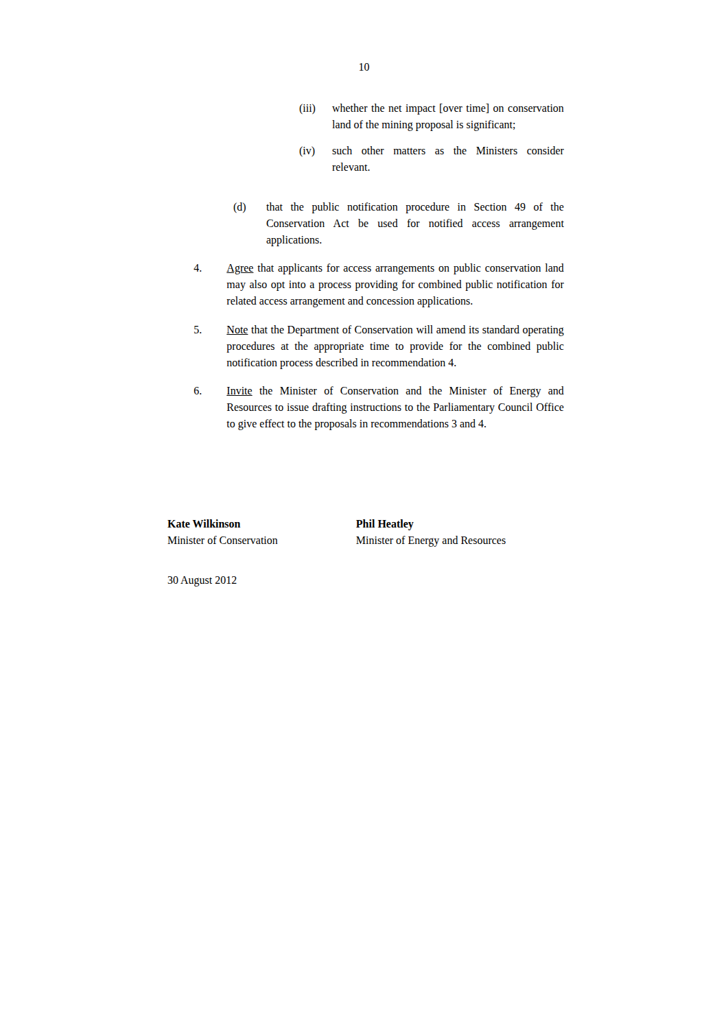10
(iii) whether the net impact [over time] on conservation land of the mining proposal is significant;
(iv) such other matters as the Ministers consider relevant.
(d) that the public notification procedure in Section 49 of the Conservation Act be used for notified access arrangement applications.
4. Agree that applicants for access arrangements on public conservation land may also opt into a process providing for combined public notification for related access arrangement and concession applications.
5. Note that the Department of Conservation will amend its standard operating procedures at the appropriate time to provide for the combined public notification process described in recommendation 4.
6. Invite the Minister of Conservation and the Minister of Energy and Resources to issue drafting instructions to the Parliamentary Council Office to give effect to the proposals in recommendations 3 and 4.
| Kate Wilkinson Minister of Conservation | Phil Heatley Minister of Energy and Resources |
30 August 2012